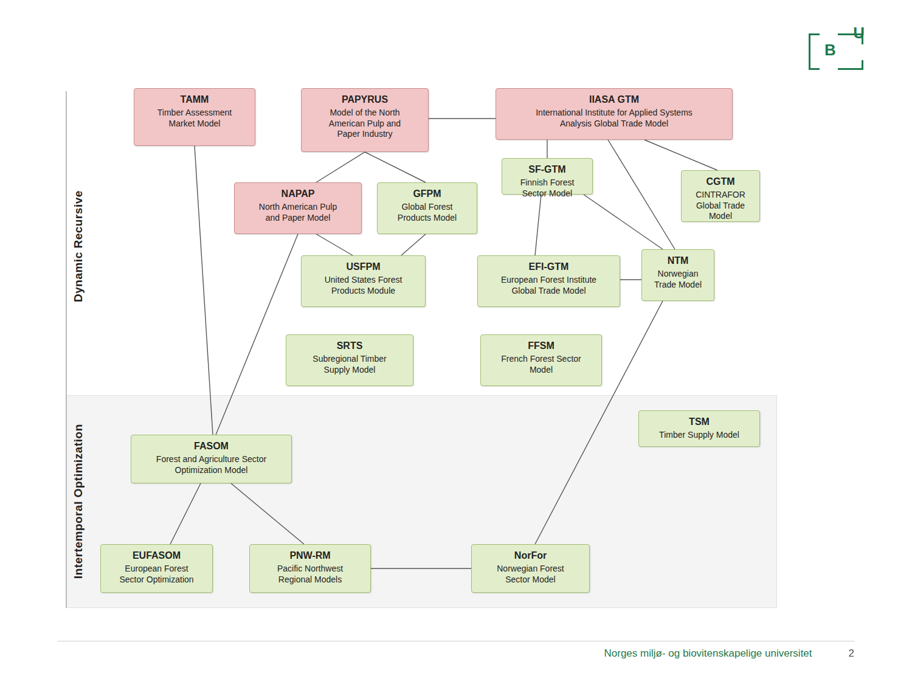B
U
Dynamic Recursive
Intertemporal Optimization
TAMM Timber Assessment
Market Model
PAPYRUS Model of the North
American Pulp and
Paper Industry
IIASA GTM International Institute for Applied Systems
Analysis Global Trade Model
SF-GTM Finnish Forest
Sector Model
CGTM CINTRAFOR
Global Trade
Model
NAPAP North American Pulp
and Paper Model
GFPM Global Forest
Products Model
NTM Norwegian
Trade Model
USFPM United States Forest
Products Module
EFI-GTM European Forest Institute
Global Trade Model
SRTS Subregional Timber
Supply Model
FFSM French Forest Sector
Model
TSM Timber Supply Model
FASOM Forest and Agriculture Sector
Optimization Model
EUFASOM European Forest
Sector Optimization
PNW-RM Pacific Northwest
Regional Models
NorFor Norwegian Forest
Sector Model
Norges miljø- og biovitenskapelige universitet 2